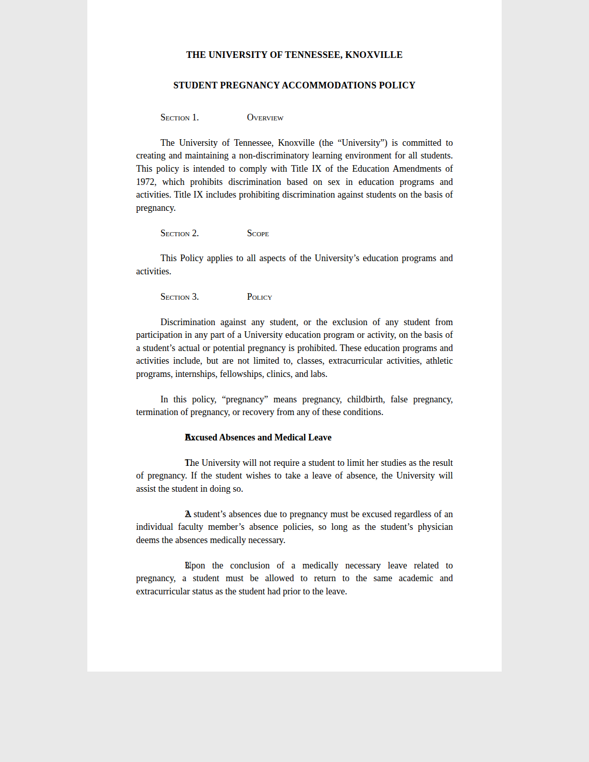THE UNIVERSITY OF TENNESSEE, KNOXVILLE
STUDENT PREGNANCY ACCOMMODATIONS POLICY
Section 1. Overview
The University of Tennessee, Knoxville (the “University”) is committed to creating and maintaining a non-discriminatory learning environment for all students. This policy is intended to comply with Title IX of the Education Amendments of 1972, which prohibits discrimination based on sex in education programs and activities. Title IX includes prohibiting discrimination against students on the basis of pregnancy.
Section 2. Scope
This Policy applies to all aspects of the University’s education programs and activities.
Section 3. Policy
Discrimination against any student, or the exclusion of any student from participation in any part of a University education program or activity, on the basis of a student’s actual or potential pregnancy is prohibited. These education programs and activities include, but are not limited to, classes, extracurricular activities, athletic programs, internships, fellowships, clinics, and labs.
In this policy, “pregnancy” means pregnancy, childbirth, false pregnancy, termination of pregnancy, or recovery from any of these conditions.
A. Excused Absences and Medical Leave
1. The University will not require a student to limit her studies as the result of pregnancy. If the student wishes to take a leave of absence, the University will assist the student in doing so.
2. A student’s absences due to pregnancy must be excused regardless of an individual faculty member’s absence policies, so long as the student’s physician deems the absences medically necessary.
3. Upon the conclusion of a medically necessary leave related to pregnancy, a student must be allowed to return to the same academic and extracurricular status as the student had prior to the leave.